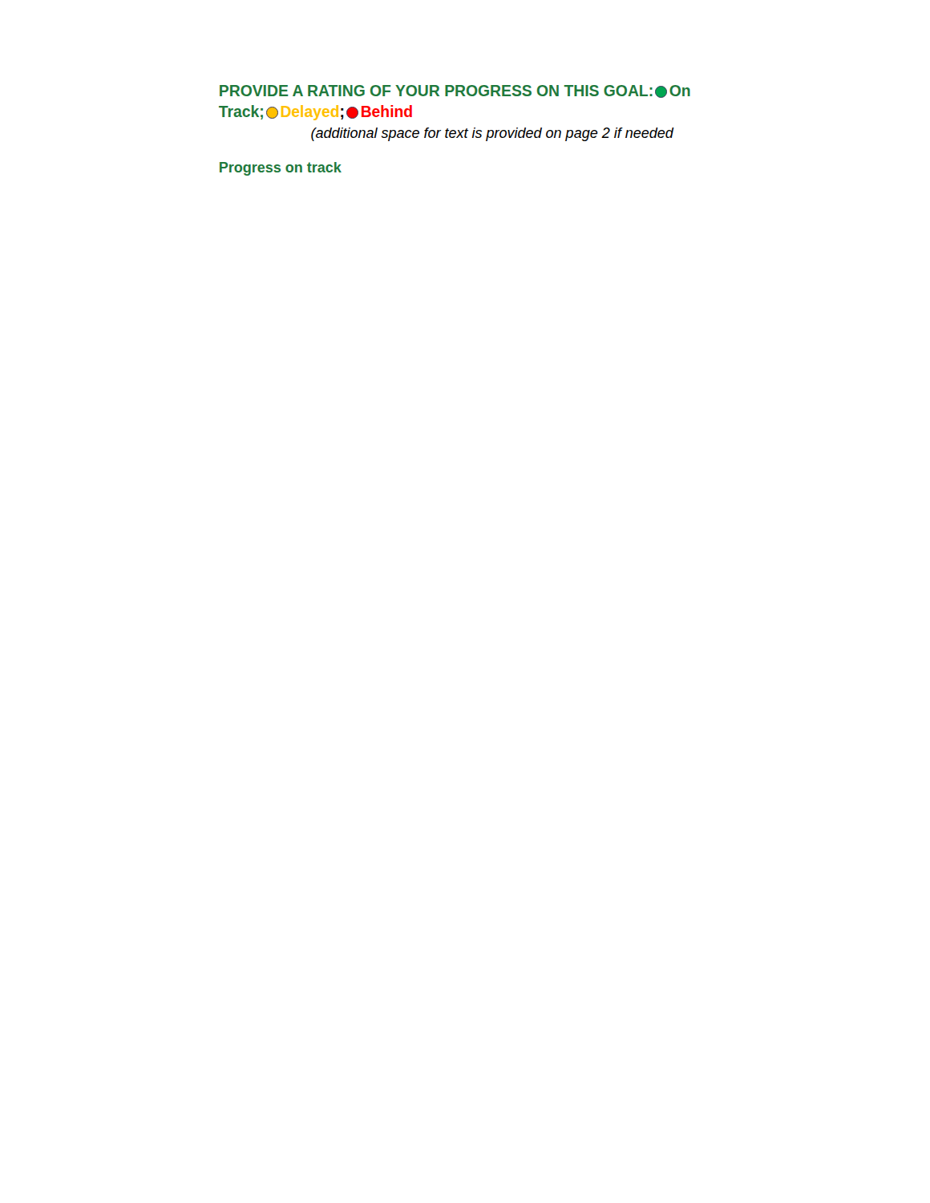PROVIDE A RATING OF YOUR PROGRESS ON THIS GOAL: On Track; Delayed; Behind
(additional space for text is provided on page 2 if needed
Progress on track